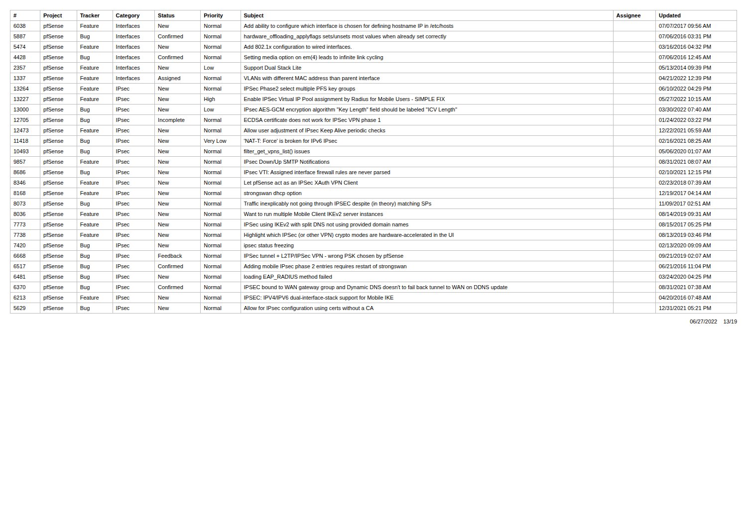| # | Project | Tracker | Category | Status | Priority | Subject | Assignee | Updated |
| --- | --- | --- | --- | --- | --- | --- | --- | --- |
| 6038 | pfSense | Feature | Interfaces | New | Normal | Add ability to configure which interface is chosen for defining hostname IP in /etc/hosts | | 07/07/2017 09:56 AM |
| 5887 | pfSense | Bug | Interfaces | Confirmed | Normal | hardware_offloading_applyflags sets/unsets most values when already set correctly | | 07/06/2016 03:31 PM |
| 5474 | pfSense | Feature | Interfaces | New | Normal | Add 802.1x configuration to wired interfaces. | | 03/16/2016 04:32 PM |
| 4428 | pfSense | Bug | Interfaces | Confirmed | Normal | Setting media option on em(4) leads to infinite link cycling | | 07/06/2016 12:45 AM |
| 2357 | pfSense | Feature | Interfaces | New | Low | Support Dual Stack Lite | | 05/13/2014 09:39 PM |
| 1337 | pfSense | Feature | Interfaces | Assigned | Normal | VLANs with different MAC address than parent interface | | 04/21/2022 12:39 PM |
| 13264 | pfSense | Feature | IPsec | New | Normal | IPSec Phase2 select multiple PFS key groups | | 06/10/2022 04:29 PM |
| 13227 | pfSense | Feature | IPsec | New | High | Enable IPSec Virtual IP Pool assignment by Radius for Mobile Users - SIMPLE FIX | | 05/27/2022 10:15 AM |
| 13000 | pfSense | Bug | IPsec | New | Low | IPsec AES-GCM encryption algorithm "Key Length" field should be labeled "ICV Length" | | 03/30/2022 07:40 AM |
| 12705 | pfSense | Bug | IPsec | Incomplete | Normal | ECDSA certificate does not work for IPSec VPN phase 1 | | 01/24/2022 03:22 PM |
| 12473 | pfSense | Feature | IPsec | New | Normal | Allow user adjustment of IPsec Keep Alive periodic checks | | 12/22/2021 05:59 AM |
| 11418 | pfSense | Bug | IPsec | New | Very Low | 'NAT-T: Force' is broken for IPv6 IPsec | | 02/16/2021 08:25 AM |
| 10493 | pfSense | Bug | IPsec | New | Normal | filter_get_vpns_list() issues | | 05/06/2020 01:07 AM |
| 9857 | pfSense | Feature | IPsec | New | Normal | IPsec Down/Up SMTP Notifications | | 08/31/2021 08:07 AM |
| 8686 | pfSense | Bug | IPsec | New | Normal | IPsec VTI: Assigned interface firewall rules are never parsed | | 02/10/2021 12:15 PM |
| 8346 | pfSense | Feature | IPsec | New | Normal | Let pfSense act as an IPSec XAuth VPN Client | | 02/23/2018 07:39 AM |
| 8168 | pfSense | Feature | IPsec | New | Normal | strongswan dhcp option | | 12/19/2017 04:14 AM |
| 8073 | pfSense | Bug | IPsec | New | Normal | Traffic inexplicably not going through IPSEC despite (in theory) matching SPs | | 11/09/2017 02:51 AM |
| 8036 | pfSense | Feature | IPsec | New | Normal | Want to run multiple Mobile Client IKEv2 server instances | | 08/14/2019 09:31 AM |
| 7773 | pfSense | Feature | IPsec | New | Normal | IPSec using IKEv2 with split DNS not using provided domain names | | 08/15/2017 05:25 PM |
| 7738 | pfSense | Feature | IPsec | New | Normal | Highlight which IPSec (or other VPN) crypto modes are hardware-accelerated in the UI | | 08/13/2019 03:46 PM |
| 7420 | pfSense | Bug | IPsec | New | Normal | ipsec status freezing | | 02/13/2020 09:09 AM |
| 6668 | pfSense | Bug | IPsec | Feedback | Normal | IPSec tunnel + L2TP/IPSec VPN - wrong PSK chosen by pfSense | | 09/21/2019 02:07 AM |
| 6517 | pfSense | Bug | IPsec | Confirmed | Normal | Adding mobile IPsec phase 2 entries requires restart of strongswan | | 06/21/2016 11:04 PM |
| 6481 | pfSense | Bug | IPsec | New | Normal | loading EAP_RADIUS method failed | | 03/24/2020 04:25 PM |
| 6370 | pfSense | Bug | IPsec | Confirmed | Normal | IPSEC bound to WAN gateway group and Dynamic DNS doesn't to fail back tunnel to WAN on DDNS update | | 08/31/2021 07:38 AM |
| 6213 | pfSense | Feature | IPsec | New | Normal | IPSEC: IPV4/IPV6 dual-interface-stack support for Mobile IKE | | 04/20/2016 07:48 AM |
| 5629 | pfSense | Bug | IPsec | New | Normal | Allow for IPsec configuration using certs without a CA | | 12/31/2021 05:21 PM |
06/27/2022 13/19